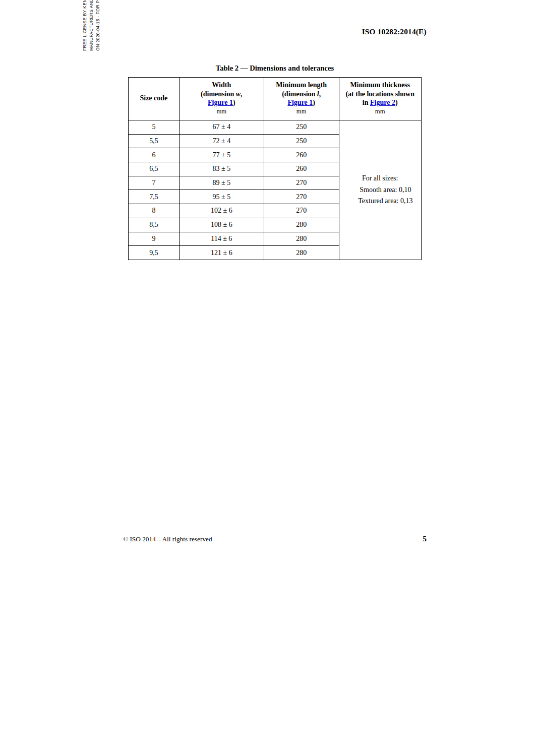FREE LICENSE BY KENYA BUREAU OF STANDARDS (KEBS) TO INTERESTED PARTIES, STAKEHOLDERS
MANUFACTURERS AND PUBLIC, FOR A LIMITED ACCESS DURING COVID-19 EMERGENCY,
ON 2020-04-15 - FOR PERSONAL USE ONLY. COPYING, INTRANET AND INTERNET PROHIBITED
ISO 10282:2014(E)
Table 2 — Dimensions and tolerances
| Size code | Width (dimension w , Figure 1 ) mm | Minimum length (dimension l , Figure 1 ) mm | Minimum thickness (at the locations shown in Figure 2 ) mm |
| --- | --- | --- | --- |
| 5 | 67 ± 4 | 250 | For all sizes: Smooth area: 0,10 Textured area: 0,13 |
| 5,5 | 72 ± 4 | 250 |
| 6 | 77 ± 5 | 260 |
| 6,5 | 83 ± 5 | 260 |
| 7 | 89 ± 5 | 270 |
| 7,5 | 95 ± 5 | 270 |
| 8 | 102 ± 6 | 270 |
| 8,5 | 108 ± 6 | 280 |
| 9 | 114 ± 6 | 280 |
| 9,5 | 121 ± 6 | 280 |
© ISO 2014 – All rights reserved 5